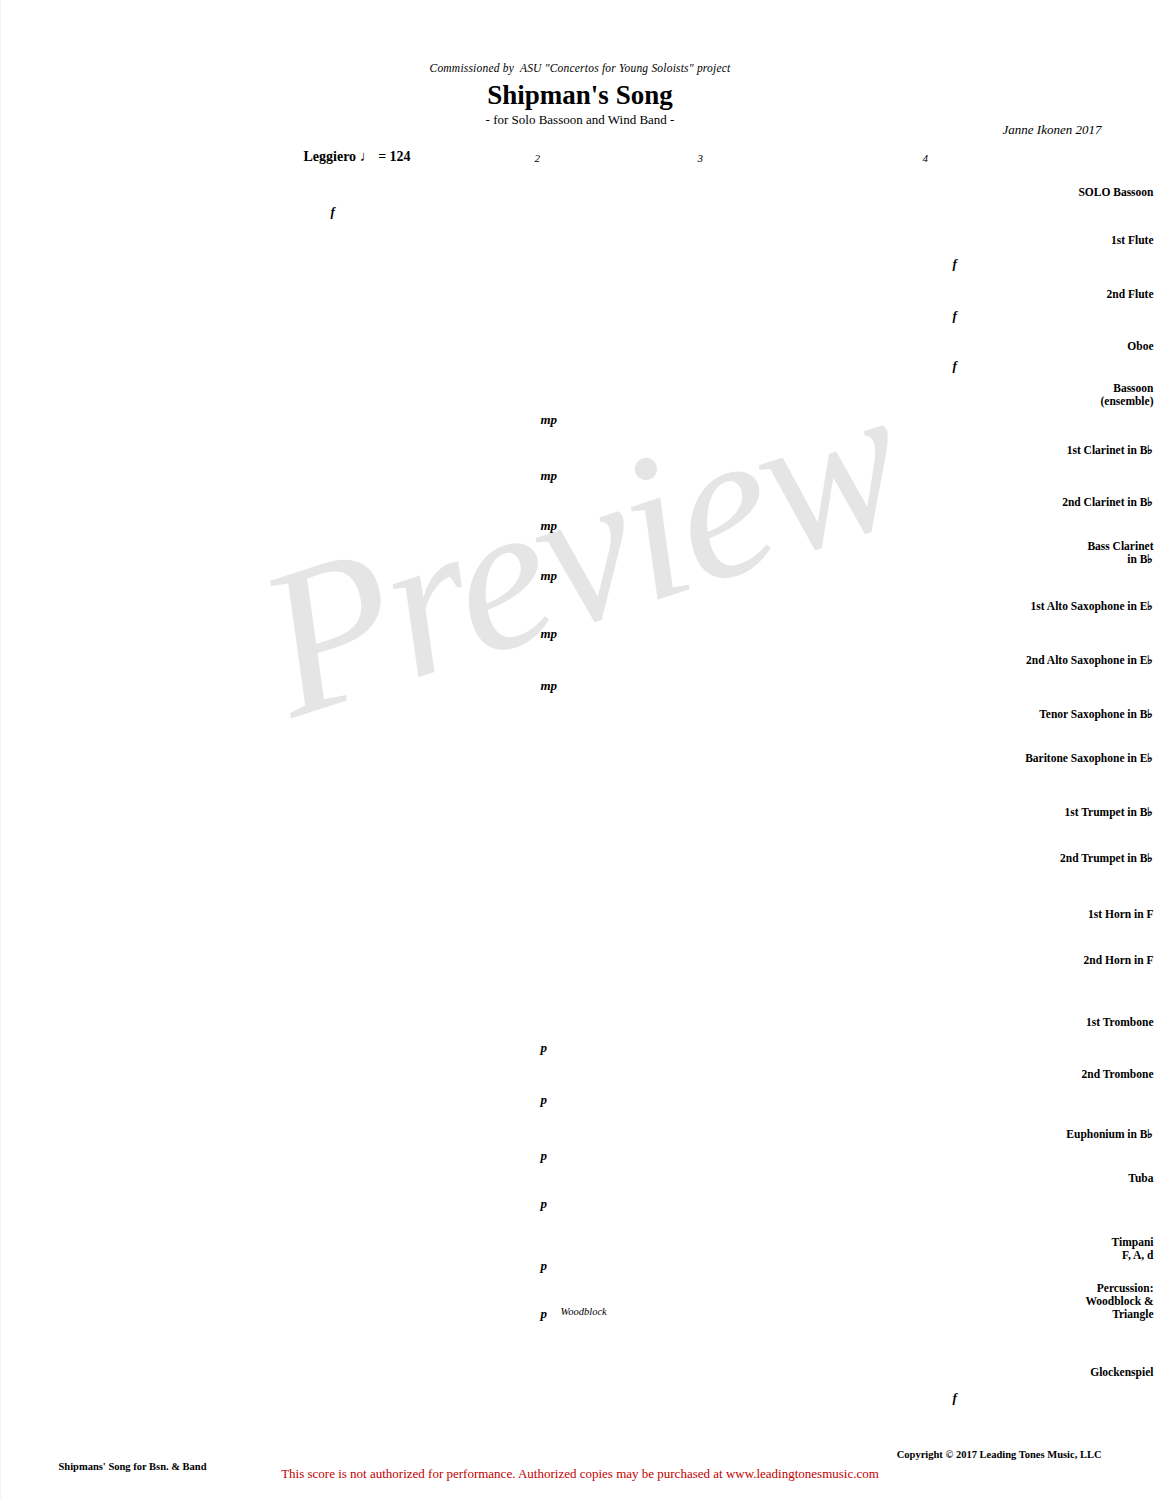Commissioned by ASU "Concertos for Young Soloists" project
Shipman's Song
- for Solo Bassoon and Wind Band -
Janne Ikonen 2017
Leggiero ♩ = 124
2
3
4
SOLO Bassoon
1st Flute
2nd Flute
Oboe
Bassoon
(ensemble)
1st Clarinet in B♭
2nd Clarinet in B♭
Bass Clarinet
in B♭
1st Alto Saxophone in E♭
2nd Alto Saxophone in E♭
Tenor Saxophone in B♭
Baritone Saxophone in E♭
1st Trumpet in B♭
2nd Trumpet in B♭
1st Horn in F
2nd Horn in F
1st Trombone
2nd Trombone
Euphonium in B♭
Tuba
Timpani
F, A, d
Percussion:
Woodblock &
Triangle
Glockenspiel
f
f
f
f
mp
mp
mp
mp
mp
mp
p
p
p
p
p
p
Woodblock
f
Preview
Shipmans' Song for Bsn. & Band
Copyright © 2017 Leading Tones Music, LLC
This score is not authorized for performance. Authorized copies may be purchased at www.leadingtonesmusic.com